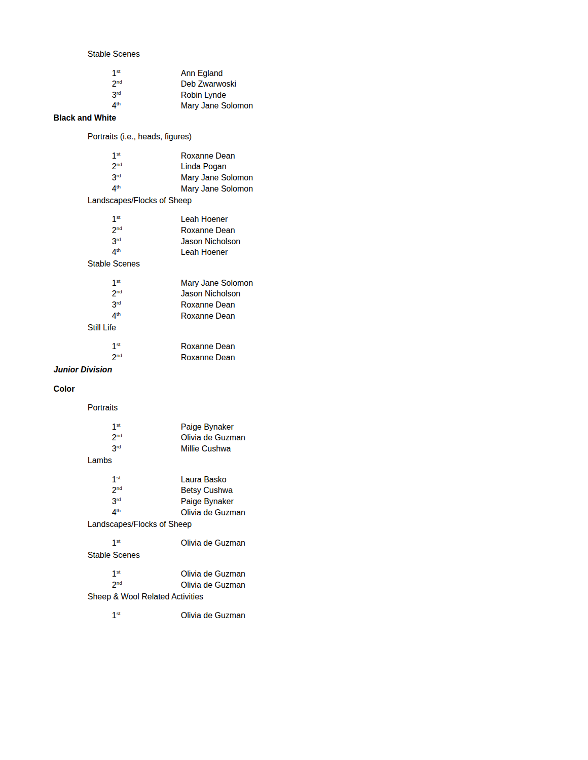Stable Scenes
| 1 st | Ann Egland |
| 2 nd | Deb Zwarwoski |
| 3 rd | Robin Lynde |
| 4 th | Mary Jane Solomon |
Black and White
Portraits (i.e., heads, figures)
| 1 st | Roxanne Dean |
| 2 nd | Linda Pogan |
| 3 rd | Mary Jane Solomon |
| 4 th | Mary Jane Solomon |
Landscapes/Flocks of Sheep
| 1 st | Leah Hoener |
| 2 nd | Roxanne Dean |
| 3 rd | Jason Nicholson |
| 4 th | Leah Hoener |
Stable Scenes
| 1 st | Mary Jane Solomon |
| 2 nd | Jason Nicholson |
| 3 rd | Roxanne Dean |
| 4 th | Roxanne Dean |
Still Life
| 1 st | Roxanne Dean |
| 2 nd | Roxanne Dean |
Junior Division
Color
Portraits
| 1 st | Paige Bynaker |
| 2 nd | Olivia de Guzman |
| 3 rd | Millie Cushwa |
Lambs
| 1 st | Laura Basko |
| 2 nd | Betsy Cushwa |
| 3 rd | Paige Bynaker |
| 4 th | Olivia de Guzman |
Landscapes/Flocks of Sheep
| 1 st | Olivia de Guzman |
Stable Scenes
| 1 st | Olivia de Guzman |
| 2 nd | Olivia de Guzman |
Sheep & Wool Related Activities
| 1 st | Olivia de Guzman |